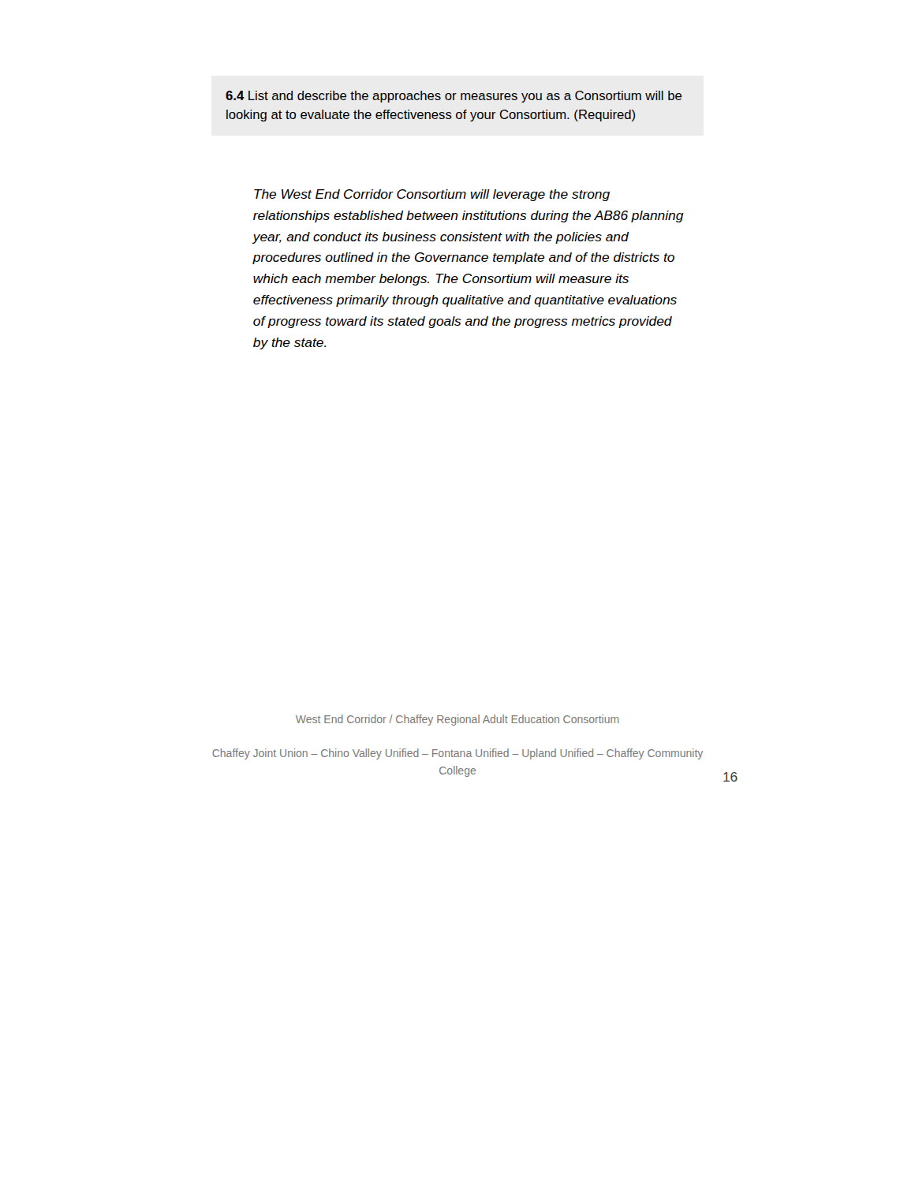6.4 List and describe the approaches or measures you as a Consortium will be looking at to evaluate the effectiveness of your Consortium. (Required)
The West End Corridor Consortium will leverage the strong relationships established between institutions during the AB86 planning year, and conduct its business consistent with the policies and procedures outlined in the Governance template and of the districts to which each member belongs. The Consortium will measure its effectiveness primarily through qualitative and quantitative evaluations of progress toward its stated goals and the progress metrics provided by the state.
West End Corridor / Chaffey Regional Adult Education Consortium
Chaffey Joint Union – Chino Valley Unified – Fontana Unified – Upland Unified – Chaffey Community College
16